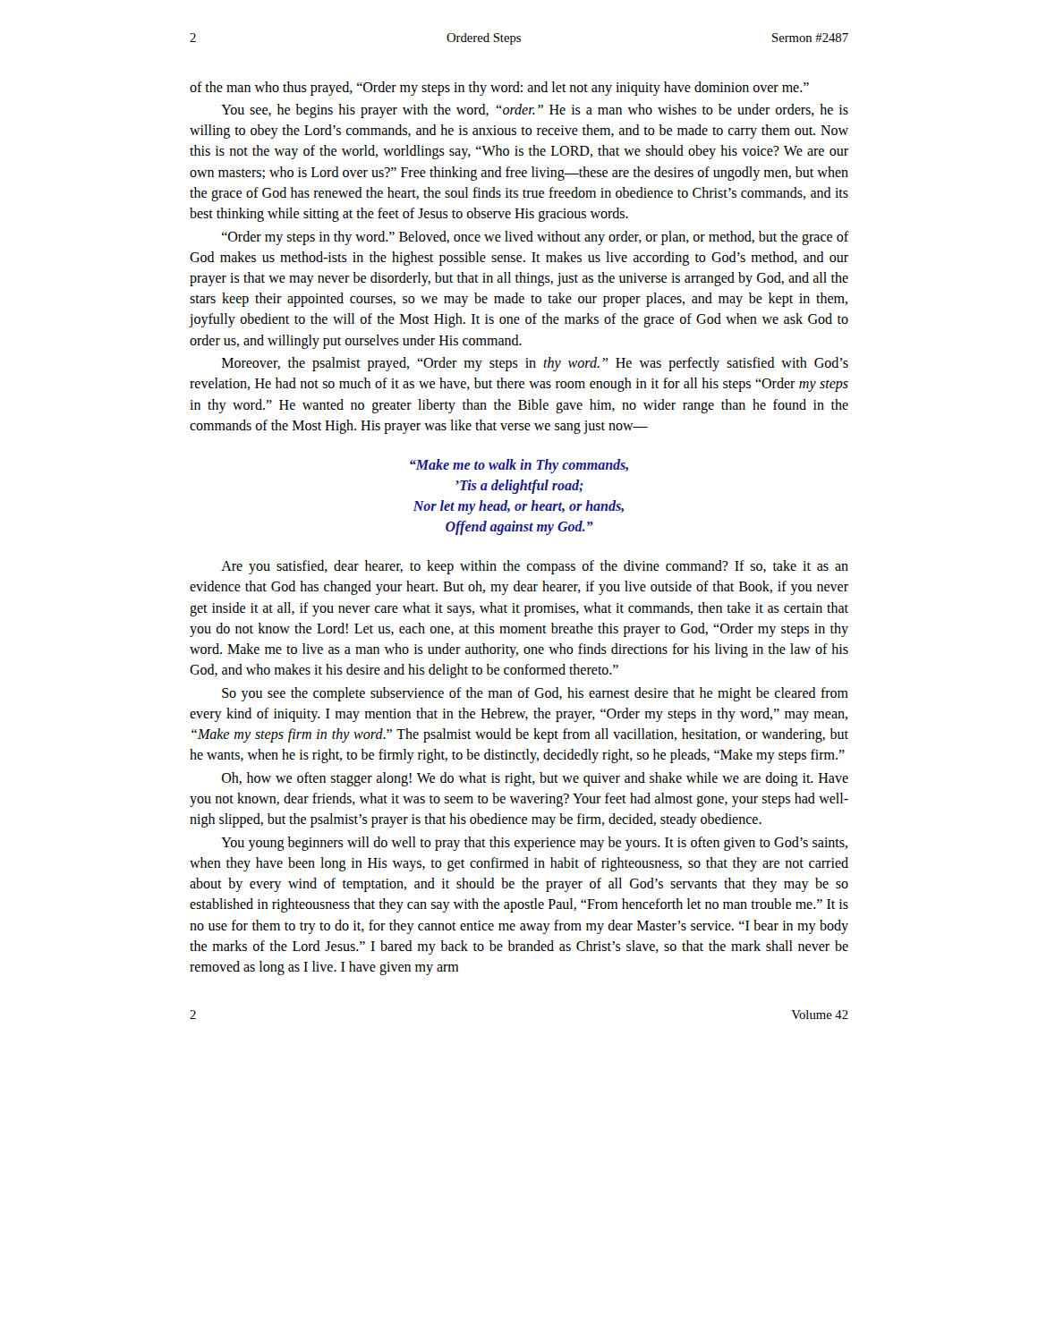2 Ordered Steps Sermon #2487
of the man who thus prayed, “Order my steps in thy word: and let not any iniquity have dominion over me.”
You see, he begins his prayer with the word, “order.” He is a man who wishes to be under orders, he is willing to obey the Lord’s commands, and he is anxious to receive them, and to be made to carry them out. Now this is not the way of the world, worldlings say, “Who is the LORD, that we should obey his voice? We are our own masters; who is Lord over us?” Free thinking and free living—these are the desires of ungodly men, but when the grace of God has renewed the heart, the soul finds its true freedom in obedience to Christ’s commands, and its best thinking while sitting at the feet of Jesus to observe His gracious words.
“Order my steps in thy word.” Beloved, once we lived without any order, or plan, or method, but the grace of God makes us method-ists in the highest possible sense. It makes us live according to God’s method, and our prayer is that we may never be disorderly, but that in all things, just as the universe is arranged by God, and all the stars keep their appointed courses, so we may be made to take our proper places, and may be kept in them, joyfully obedient to the will of the Most High. It is one of the marks of the grace of God when we ask God to order us, and willingly put ourselves under His command.
Moreover, the psalmist prayed, “Order my steps in thy word.” He was perfectly satisfied with God’s revelation, He had not so much of it as we have, but there was room enough in it for all his steps “Order my steps in thy word.” He wanted no greater liberty than the Bible gave him, no wider range than he found in the commands of the Most High. His prayer was like that verse we sang just now—
“Make me to walk in Thy commands,
’Tis a delightful road;
Nor let my head, or heart, or hands,
Offend against my God.”
Are you satisfied, dear hearer, to keep within the compass of the divine command? If so, take it as an evidence that God has changed your heart. But oh, my dear hearer, if you live outside of that Book, if you never get inside it at all, if you never care what it says, what it promises, what it commands, then take it as certain that you do not know the Lord! Let us, each one, at this moment breathe this prayer to God, “Order my steps in thy word. Make me to live as a man who is under authority, one who finds directions for his living in the law of his God, and who makes it his desire and his delight to be conformed thereto.”
So you see the complete subservience of the man of God, his earnest desire that he might be cleared from every kind of iniquity. I may mention that in the Hebrew, the prayer, “Order my steps in thy word,” may mean, “Make my steps firm in thy word.” The psalmist would be kept from all vacillation, hesitation, or wandering, but he wants, when he is right, to be firmly right, to be distinctly, decidedly right, so he pleads, “Make my steps firm.”
Oh, how we often stagger along! We do what is right, but we quiver and shake while we are doing it. Have you not known, dear friends, what it was to seem to be wavering? Your feet had almost gone, your steps had well-nigh slipped, but the psalmist’s prayer is that his obedience may be firm, decided, steady obedience.
You young beginners will do well to pray that this experience may be yours. It is often given to God’s saints, when they have been long in His ways, to get confirmed in habit of righteousness, so that they are not carried about by every wind of temptation, and it should be the prayer of all God’s servants that they may be so established in righteousness that they can say with the apostle Paul, “From henceforth let no man trouble me.” It is no use for them to try to do it, for they cannot entice me away from my dear Master’s service. “I bear in my body the marks of the Lord Jesus.” I bared my back to be branded as Christ’s slave, so that the mark shall never be removed as long as I live. I have given my arm
2 Volume 42